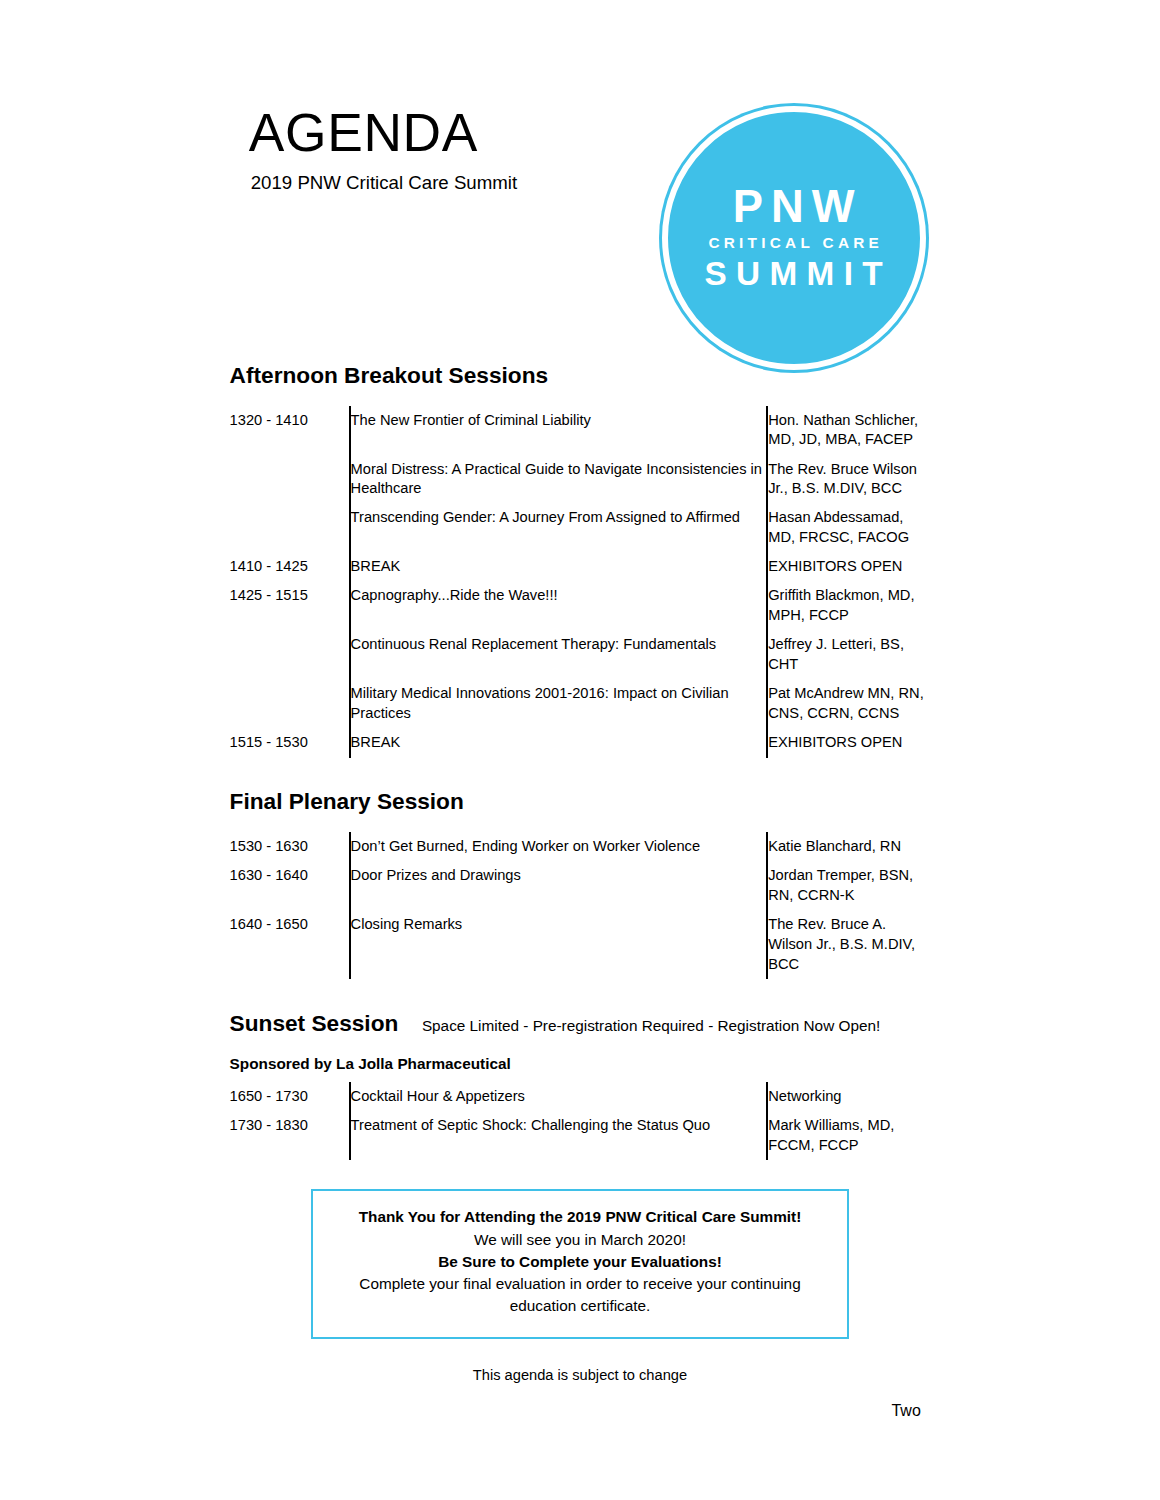AGENDA
2019 PNW Critical Care Summit
PNW CRITICAL CARE SUMMIT
Afternoon Breakout Sessions
| 1320 - 1410 | The New Frontier of Criminal Liability | Hon. Nathan Schlicher, MD, JD, MBA, FACEP |
| | Moral Distress: A Practical Guide to Navigate Inconsistencies in Healthcare | The Rev. Bruce Wilson Jr., B.S. M.DIV, BCC |
| | Transcending Gender: A Journey From Assigned to Affirmed | Hasan Abdessamad, MD, FRCSC, FACOG |
| 1410 - 1425 | BREAK | EXHIBITORS OPEN |
| 1425 - 1515 | Capnography...Ride the Wave!!! | Griffith Blackmon, MD, MPH, FCCP |
| | Continuous Renal Replacement Therapy: Fundamentals | Jeffrey J. Letteri, BS, CHT |
| | Military Medical Innovations 2001-2016: Impact on Civilian Practices | Pat McAndrew MN, RN, CNS, CCRN, CCNS |
| 1515 - 1530 | BREAK | EXHIBITORS OPEN |
Final Plenary Session
| 1530 - 1630 | Don’t Get Burned, Ending Worker on Worker Violence | Katie Blanchard, RN |
| 1630 - 1640 | Door Prizes and Drawings | Jordan Tremper, BSN, RN, CCRN-K |
| 1640 - 1650 | Closing Remarks | The Rev. Bruce A. Wilson Jr., B.S. M.DIV, BCC |
Sunset Session Space Limited - Pre-registration Required - Registration Now Open!
Sponsored by La Jolla Pharmaceutical
| 1650 - 1730 | Cocktail Hour & Appetizers | Networking |
| 1730 - 1830 | Treatment of Septic Shock: Challenging the Status Quo | Mark Williams, MD, FCCM, FCCP |
Thank You for Attending the 2019 PNW Critical Care Summit!
We will see you in March 2020!
Be Sure to Complete your Evaluations!
Complete your final evaluation in order to receive your continuing education certificate.
This agenda is subject to change
Two